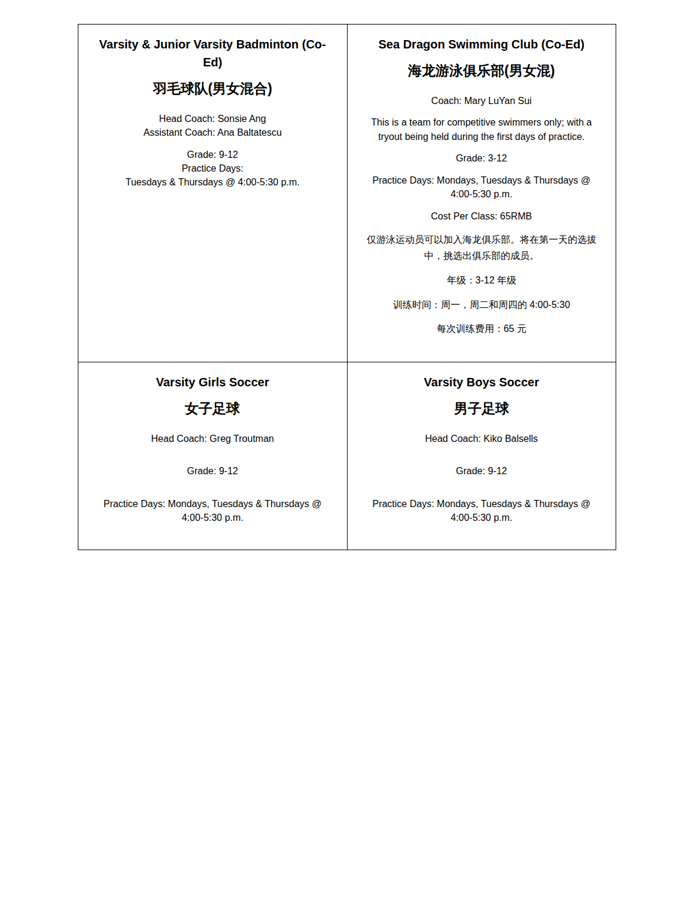| Varsity & Junior Varsity Badminton (Co-Ed) 羽毛球队(男女混合) Head Coach: Sonsie Ang Assistant Coach: Ana Baltatescu Grade: 9-12 Practice Days: Tuesdays & Thursdays @ 4:00-5:30 p.m. | Sea Dragon Swimming Club (Co-Ed) 海龙游泳俱乐部(男女混) Coach: Mary LuYan Sui This is a team for competitive swimmers only; with a tryout being held during the first days of practice. Grade: 3-12 Practice Days: Mondays, Tuesdays & Thursdays @ 4:00-5:30 p.m. Cost Per Class: 65RMB 仅游泳运动员可以加入海龙俱乐部。将在第一天的选拔中，挑选出俱乐部的成员。 年级：3-12 年级 训练时间：周一，周二和周四的 4:00-5:30 每次训练费用：65 元 |
| Varsity Girls Soccer 女子足球 Head Coach: Greg Troutman Grade: 9-12 Practice Days: Mondays, Tuesdays & Thursdays @ 4:00-5:30 p.m. | Varsity Boys Soccer 男子足球 Head Coach: Kiko Balsells Grade: 9-12 Practice Days: Mondays, Tuesdays & Thursdays @ 4:00-5:30 p.m. |